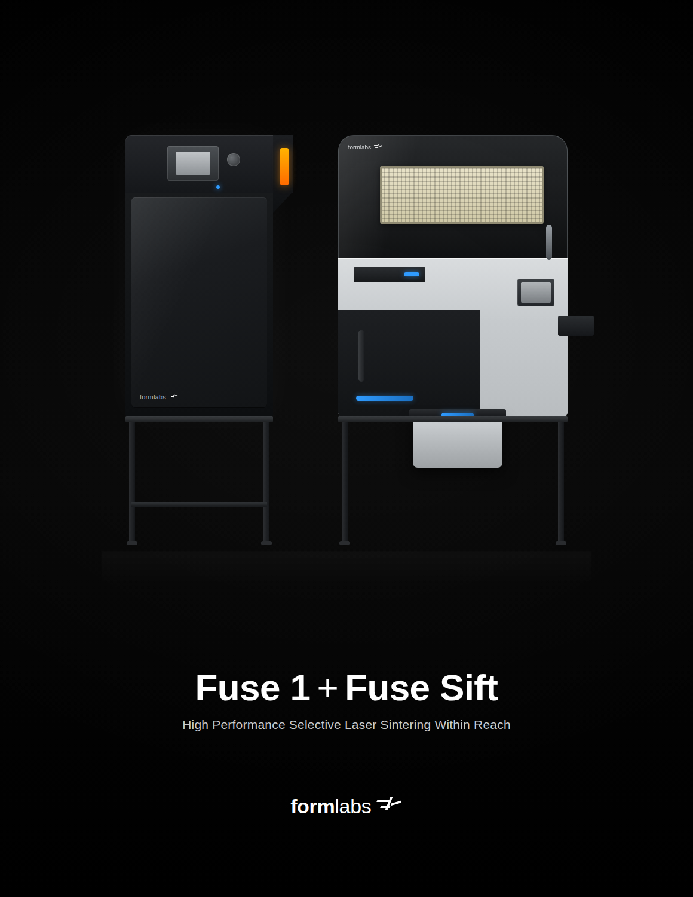formlabs
formlabs
Fuse 1+Fuse Sift
High Performance Selective Laser Sintering Within Reach
form labs